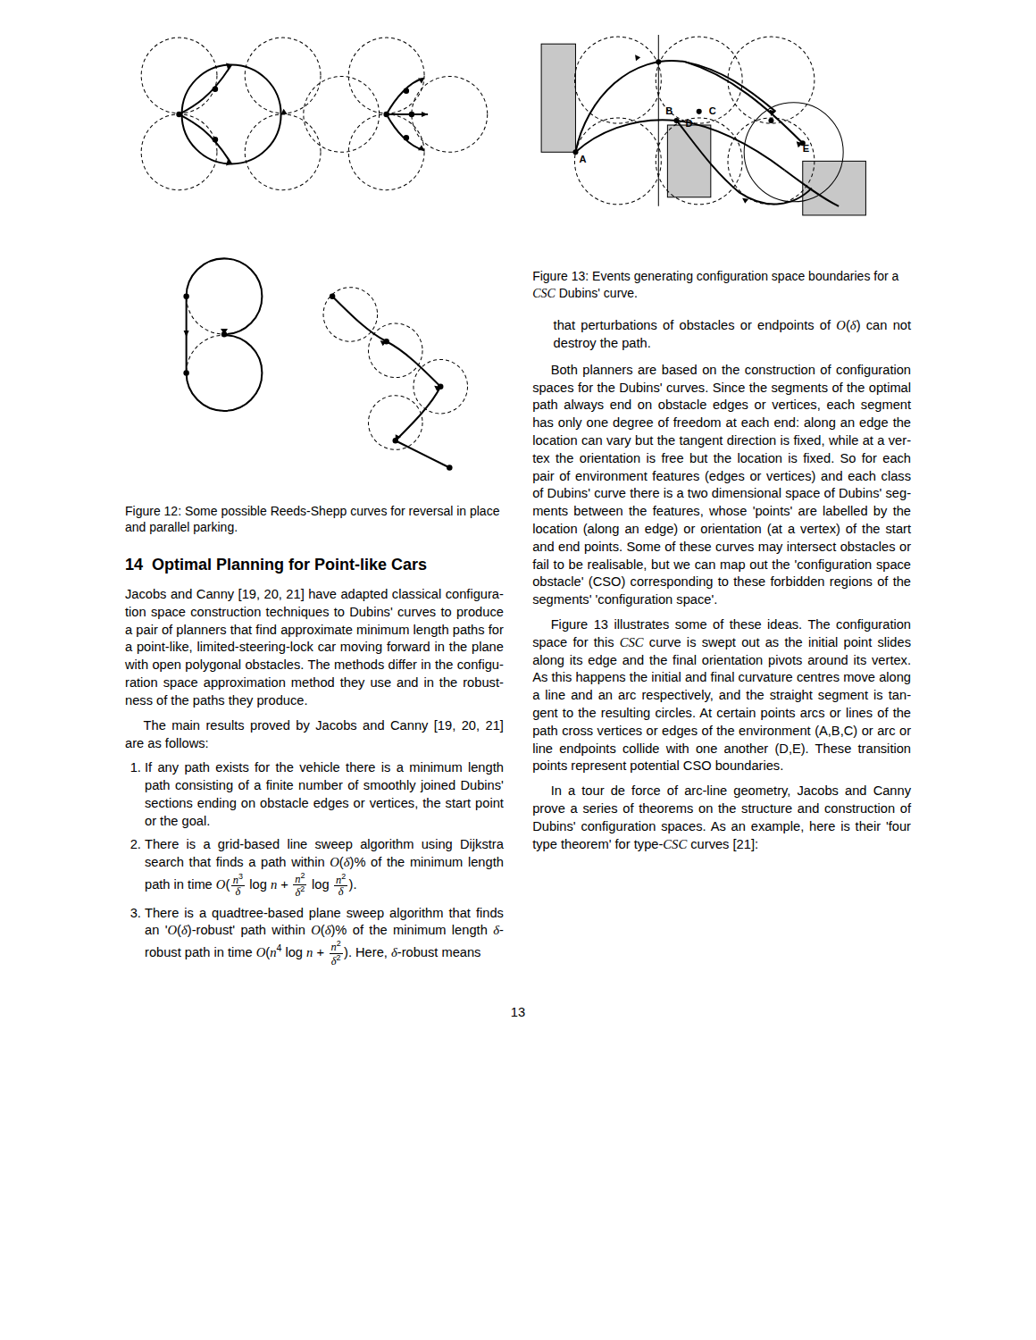Figure 12: Some possible Reeds-Shepp curves for reversal in place and parallel parking.
14 Optimal Planning for Point-like Cars
Jacobs and Canny [19, 20, 21] have adapted classical configuration space construction techniques to Dubins' curves to produce a pair of planners that find approximate minimum length paths for a point-like, limited-steering-lock car moving forward in the plane with open polygonal obstacles. The methods differ in the configuration space approximation method they use and in the robustness of the paths they produce.
The main results proved by Jacobs and Canny [19, 20, 21] are as follows:
If any path exists for the vehicle there is a minimum length path consisting of a finite number of smoothly joined Dubins' sections ending on obstacle edges or vertices, the start point or the goal.
There is a grid-based line sweep algorithm using Dijkstra search that finds a path within O(δ)% of the minimum length path in time O(n3 δ log n + n2 δ2 log n2 δ).
There is a quadtree-based plane sweep algorithm that finds an 'O(δ)-robust' path within O(δ)% of the minimum length δ-robust path in time O(n4 log n + n2 δ2). Here, δ-robust means
A B C D E
Figure 13: Events generating configuration space boundaries for a CSC Dubins' curve.
that perturbations of obstacles or endpoints of O(δ) can not destroy the path.
Both planners are based on the construction of configuration spaces for the Dubins' curves. Since the segments of the optimal path always end on obstacle edges or vertices, each segment has only one degree of freedom at each end: along an edge the location can vary but the tangent direction is fixed, while at a vertex the orientation is free but the location is fixed. So for each pair of environment features (edges or vertices) and each class of Dubins' curve there is a two dimensional space of Dubins' segments between the features, whose 'points' are labelled by the location (along an edge) or orientation (at a vertex) of the start and end points. Some of these curves may intersect obstacles or fail to be realisable, but we can map out the 'configuration space obstacle' (CSO) corresponding to these forbidden regions of the segments' 'configuration space'.
Figure 13 illustrates some of these ideas. The configuration space for this CSC curve is swept out as the initial point slides along its edge and the final orientation pivots around its vertex. As this happens the initial and final curvature centres move along a line and an arc respectively, and the straight segment is tangent to the resulting circles. At certain points arcs or lines of the path cross vertices or edges of the environment (A,B,C) or arc or line endpoints collide with one another (D,E). These transition points represent potential CSO boundaries.
In a tour de force of arc-line geometry, Jacobs and Canny prove a series of theorems on the structure and construction of Dubins' configuration spaces. As an example, here is their 'four type theorem' for type-CSC curves [21]:
13